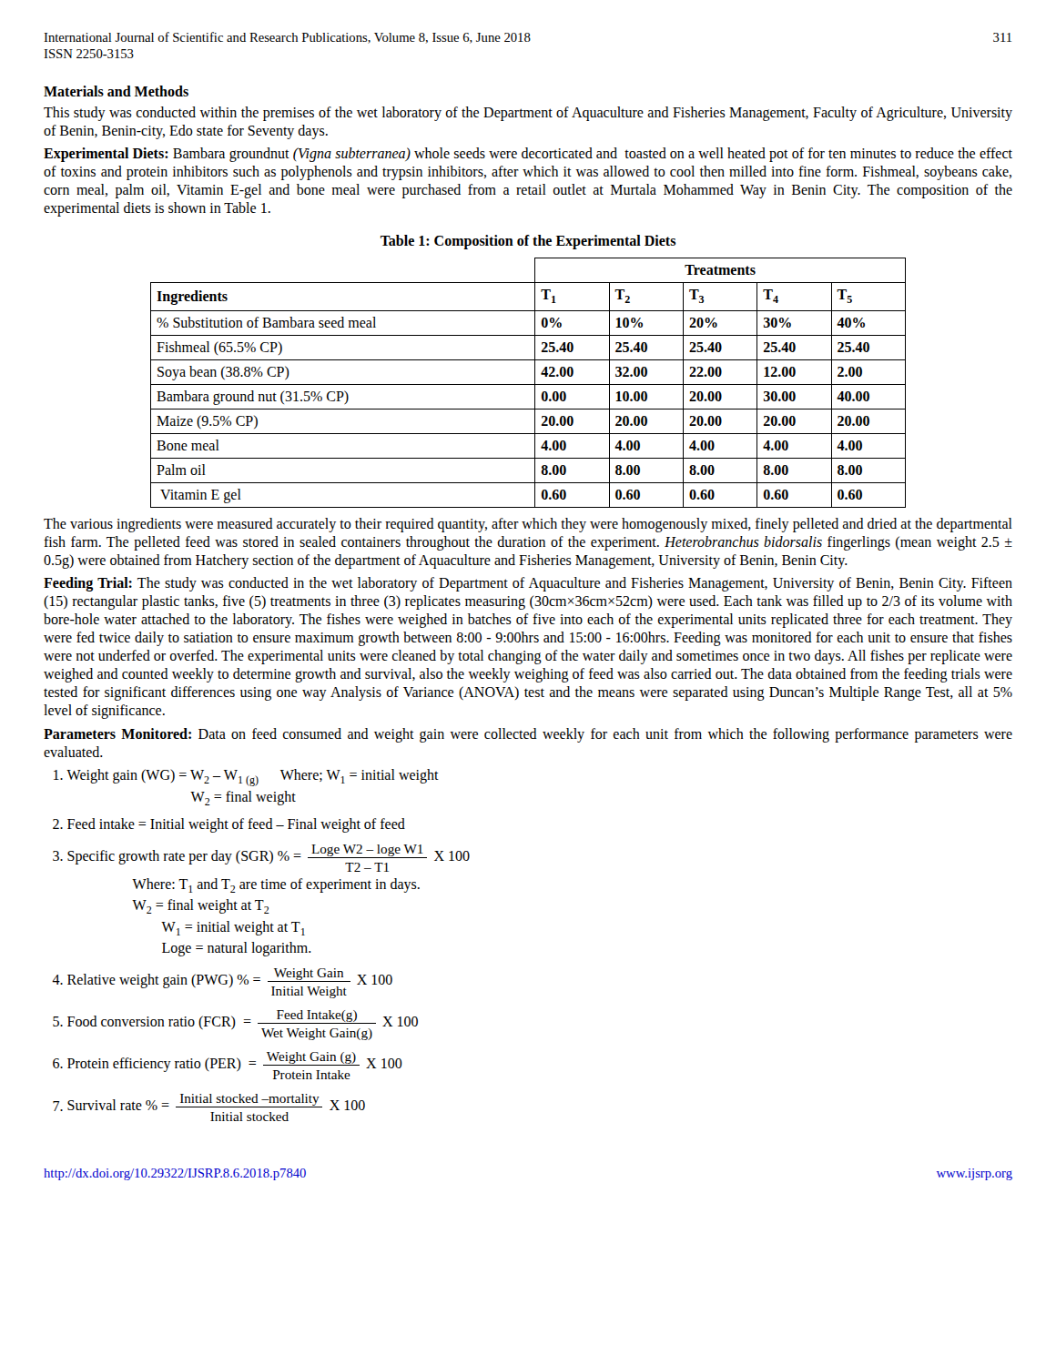International Journal of Scientific and Research Publications, Volume 8, Issue 6, June 2018
ISSN 2250-3153
311
Materials and Methods
This study was conducted within the premises of the wet laboratory of the Department of Aquaculture and Fisheries Management, Faculty of Agriculture, University of Benin, Benin-city, Edo state for Seventy days.
Experimental Diets: Bambara groundnut (Vigna subterranea) whole seeds were decorticated and toasted on a well heated pot of for ten minutes to reduce the effect of toxins and protein inhibitors such as polyphenols and trypsin inhibitors, after which it was allowed to cool then milled into fine form. Fishmeal, soybeans cake, corn meal, palm oil, Vitamin E-gel and bone meal were purchased from a retail outlet at Murtala Mohammed Way in Benin City. The composition of the experimental diets is shown in Table 1.
Table 1: Composition of the Experimental Diets
| | Treatments |
| Ingredients | T 1 | T 2 | T 3 | T 4 | T 5 |
| % Substitution of Bambara seed meal | 0% | 10% | 20% | 30% | 40% |
| Fishmeal (65.5% CP) | 25.40 | 25.40 | 25.40 | 25.40 | 25.40 |
| Soya bean (38.8% CP) | 42.00 | 32.00 | 22.00 | 12.00 | 2.00 |
| Bambara ground nut (31.5% CP) | 0.00 | 10.00 | 20.00 | 30.00 | 40.00 |
| Maize (9.5% CP) | 20.00 | 20.00 | 20.00 | 20.00 | 20.00 |
| Bone meal | 4.00 | 4.00 | 4.00 | 4.00 | 4.00 |
| Palm oil | 8.00 | 8.00 | 8.00 | 8.00 | 8.00 |
| Vitamin E gel | 0.60 | 0.60 | 0.60 | 0.60 | 0.60 |
The various ingredients were measured accurately to their required quantity, after which they were homogenously mixed, finely pelleted and dried at the departmental fish farm. The pelleted feed was stored in sealed containers throughout the duration of the experiment. Heterobranchus bidorsalis fingerlings (mean weight 2.5 ± 0.5g) were obtained from Hatchery section of the department of Aquaculture and Fisheries Management, University of Benin, Benin City.
Feeding Trial: The study was conducted in the wet laboratory of Department of Aquaculture and Fisheries Management, University of Benin, Benin City. Fifteen (15) rectangular plastic tanks, five (5) treatments in three (3) replicates measuring (30cm×36cm×52cm) were used. Each tank was filled up to 2/3 of its volume with bore-hole water attached to the laboratory. The fishes were weighed in batches of five into each of the experimental units replicated three for each treatment. They were fed twice daily to satiation to ensure maximum growth between 8:00 - 9:00hrs and 15:00 - 16:00hrs. Feeding was monitored for each unit to ensure that fishes were not underfed or overfed. The experimental units were cleaned by total changing of the water daily and sometimes once in two days. All fishes per replicate were weighed and counted weekly to determine growth and survival, also the weekly weighing of feed was also carried out. The data obtained from the feeding trials were tested for significant differences using one way Analysis of Variance (ANOVA) test and the means were separated using Duncan’s Multiple Range Test, all at 5% level of significance.
Parameters Monitored: Data on feed consumed and weight gain were collected weekly for each unit from which the following performance parameters were evaluated.
Weight gain (WG) = W2 – W1 (g) Where; W1 = initial weight
W2 = final weight
Feed intake = Initial weight of feed – Final weight of feed
Specific growth rate per day (SGR) % = Loge W2 – loge W1 T2 – T1 X 100
Where: T1 and T2 are time of experiment in days.
W2 = final weight at T2
W1 = initial weight at T1
Loge = natural logarithm.
Relative weight gain (PWG) % = Weight Gain Initial Weight X 100
Food conversion ratio (FCR) = Feed Intake(g) Wet Weight Gain(g) X 100
Protein efficiency ratio (PER) = Weight Gain (g) Protein Intake X 100
Survival rate % = Initial stocked –mortality Initial stocked X 100
http://dx.doi.org/10.29322/IJSRP.8.6.2018.p7840
www.ijsrp.org